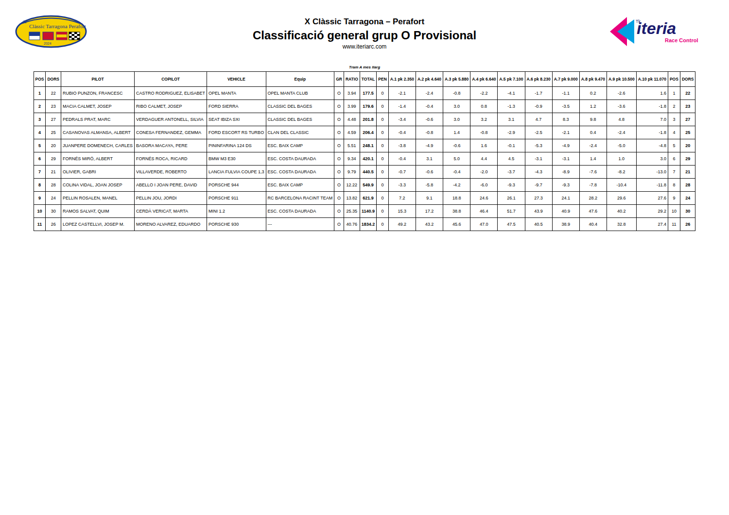Clàssic Tarragona Perafort X 2024
iteria Race Control Tk
X Clàssic Tarragona – Perafort
Classificació general grup O Provisional
www.iteriarc.com
Tram A mes llarg
| POS | DORS | PILOT | COPILOT | VEHICLE | Equip | GR | RATIO | TOTAL | PEN | A.1 pk 2.350 | A.2 pk 4.640 | A.3 pk 5.880 | A.4 pk 6.640 | A.5 pk 7.100 | A.6 pk 8.230 | A.7 pk 9.000 | A.8 pk 9.470 | A.9 pk 10.500 | A.10 pk 11.070 | POS | DORS |
| --- | --- | --- | --- | --- | --- | --- | --- | --- | --- | --- | --- | --- | --- | --- | --- | --- | --- | --- | --- | --- | --- |
| 1 | 22 | RUBIO PUNZON, FRANCESC | CASTRO RODRIGUEZ, ELISABET | OPEL MANTA | OPEL MANTA CLUB | O | 3.94 | 177.5 | 0 | -2.1 | -2.4 | -0.8 | -2.2 | -4.1 | -1.7 | -1.1 | 0.2 | -2.6 | 1.6 | 1 | 22 |
| 2 | 23 | MACIA CALMET, JOSEP | RIBO CALMET, JOSEP | FORD SIERRA | CLASSIC DEL BAGES | O | 3.99 | 179.6 | 0 | -1.4 | -0.4 | 3.0 | 0.8 | -1.3 | -0.9 | -3.5 | 1.2 | -3.6 | -1.8 | 2 | 23 |
| 3 | 27 | PEDRALS PRAT, MARC | VERDAGUER ANTONELL, SILVIA | SEAT IBIZA SXI | CLASSIC DEL BAGES | O | 4.48 | 201.8 | 0 | -3.4 | -0.6 | 3.0 | 3.2 | 3.1 | 4.7 | 8.3 | 9.8 | 4.8 | 7.0 | 3 | 27 |
| 4 | 25 | CASANOVAS ALMANSA, ALBERT | CONESA FERNANDEZ, GEMMA | FORD ESCORT RS TURBO | CLAN DEL CLASSIC | O | 4.59 | 206.4 | 0 | -0.4 | -0.8 | 1.4 | -0.8 | -2.9 | -2.5 | -2.1 | 0.4 | -2.4 | -1.8 | 4 | 25 |
| 5 | 20 | JUANPERE DOMENECH, CARLES | BASORA MACAYA, PERE | PININFARINA 124 DS | ESC. BAIX CAMP | O | 5.51 | 248.1 | 0 | -3.8 | -4.9 | -0.6 | 1.6 | -0.1 | -5.3 | -4.9 | -2.4 | -5.0 | -4.8 | 5 | 20 |
| 6 | 29 | FORNÉS MIRÓ, ALBERT | FORNÉS ROCA, RICARD | BMW M3 E30 | ESC. COSTA DAURADA | O | 9.34 | 420.1 | 0 | -0.4 | 3.1 | 5.0 | 4.4 | 4.5 | -3.1 | -3.1 | 1.4 | 1.0 | 3.0 | 6 | 29 |
| 7 | 21 | OLIVIER, GABRI | VILLAVERDE, ROBERTO | LANCIA FULVIA COUPE 1,3 | ESC. COSTA DAURADA | O | 9.79 | 440.5 | 0 | -0.7 | -0.6 | -0.4 | -2.0 | -3.7 | -4.3 | -8.9 | -7.6 | -8.2 | -13.0 | 7 | 21 |
| 8 | 28 | COLINA VIDAL, JOAN JOSEP | ABELLO I JOAN PERE, DAVID | PORSCHE 944 | ESC. BAIX CAMP | O | 12.22 | 549.9 | 0 | -3.3 | -5.8 | -4.2 | -6.0 | -9.3 | -9.7 | -9.3 | -7.8 | -10.4 | -11.8 | 8 | 28 |
| 9 | 24 | PELLIN ROSALEN, MANEL | PELLIN JOU, JORDI | PORSCHE 911 | RC BARCELONA RACINT TEAM | O | 13.82 | 621.9 | 0 | 7.2 | 9.1 | 18.8 | 24.6 | 26.1 | 27.3 | 24.1 | 28.2 | 29.6 | 27.6 | 9 | 24 |
| 10 | 30 | RAMOS SALVAT, QUIM | CERDÀ VERICAT, MARTA | MINI 1.2 | ESC. COSTA DAURADA | O | 25.35 | 1140.9 | 0 | 15.3 | 17.2 | 38.8 | 46.4 | 51.7 | 43.9 | 40.9 | 47.6 | 40.2 | 29.2 | 10 | 30 |
| 11 | 26 | LOPEZ CASTELLVI, JOSEP M. | MORENO ALVAREZ, EDUARDO | PORSCHE 930 | --- | O | 40.76 | 1834.2 | 0 | 49.2 | 43.2 | 45.6 | 47.0 | 47.5 | 40.5 | 38.9 | 40.4 | 32.8 | 27.4 | 11 | 26 |